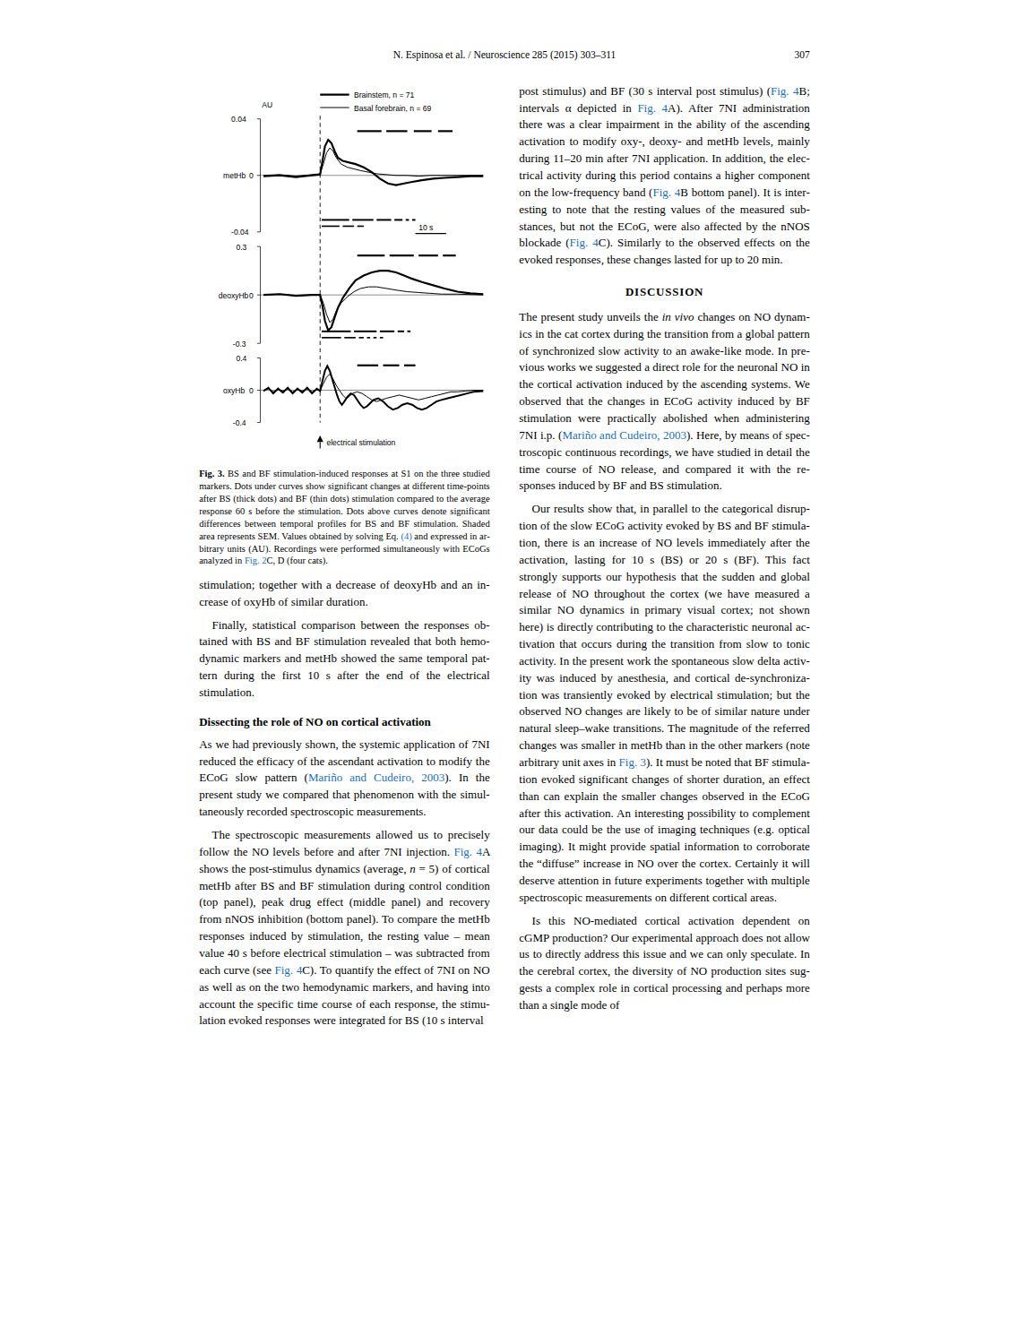N. Espinosa et al. / Neuroscience 285 (2015) 303–311
307
Brainstem, n = 71 Basal forebrain, n = 69 AU 0.04 metHb 0 -0.04 10 s 0.3 deoxyHb 0 -0.3 0.4 oxyHb 0 -0.4 electrical stimulation
Fig. 3. BS and BF stimulation-induced responses at S1 on the three studied markers. Dots under curves show significant changes at different time-points after BS (thick dots) and BF (thin dots) stimulation compared to the average response 60 s before the stimulation. Dots above curves denote significant differences between temporal profiles for BS and BF stimulation. Shaded area represents SEM. Values obtained by solving Eq. (4) and expressed in arbitrary units (AU). Recordings were performed simultaneously with ECoGs analyzed in Fig. 2 C, D (four cats).
stimulation; together with a decrease of deoxyHb and an increase of oxyHb of similar duration.
Finally, statistical comparison between the responses obtained with BS and BF stimulation revealed that both hemodynamic markers and metHb showed the same temporal pattern during the first 10 s after the end of the electrical stimulation.
Dissecting the role of NO on cortical activation
As we had previously shown, the systemic application of 7NI reduced the efficacy of the ascendant activation to modify the ECoG slow pattern (Mariño and Cudeiro, 2003). In the present study we compared that phenomenon with the simultaneously recorded spectroscopic measurements.
The spectroscopic measurements allowed us to precisely follow the NO levels before and after 7NI injection. Fig. 4 A shows the post-stimulus dynamics (average, n = 5) of cortical metHb after BS and BF stimulation during control condition (top panel), peak drug effect (middle panel) and recovery from nNOS inhibition (bottom panel). To compare the metHb responses induced by stimulation, the resting value – mean value 40 s before electrical stimulation – was subtracted from each curve (see Fig. 4 C). To quantify the effect of 7NI on NO as well as on the two hemodynamic markers, and having into account the specific time course of each response, the stimulation evoked responses were integrated for BS (10 s interval
post stimulus) and BF (30 s interval post stimulus) (Fig. 4 B; intervals α depicted in Fig. 4 A). After 7NI administration there was a clear impairment in the ability of the ascending activation to modify oxy-, deoxy- and metHb levels, mainly during 11–20 min after 7NI application. In addition, the electrical activity during this period contains a higher component on the low-frequency band (Fig. 4 B bottom panel). It is interesting to note that the resting values of the measured substances, but not the ECoG, were also affected by the nNOS blockade (Fig. 4 C). Similarly to the observed effects on the evoked responses, these changes lasted for up to 20 min.
Discussion
The present study unveils the in vivo changes on NO dynamics in the cat cortex during the transition from a global pattern of synchronized slow activity to an awake-like mode. In previous works we suggested a direct role for the neuronal NO in the cortical activation induced by the ascending systems. We observed that the changes in ECoG activity induced by BF stimulation were practically abolished when administering 7NI i.p. (Mariño and Cudeiro, 2003). Here, by means of spectroscopic continuous recordings, we have studied in detail the time course of NO release, and compared it with the responses induced by BF and BS stimulation.
Our results show that, in parallel to the categorical disruption of the slow ECoG activity evoked by BS and BF stimulation, there is an increase of NO levels immediately after the activation, lasting for 10 s (BS) or 20 s (BF). This fact strongly supports our hypothesis that the sudden and global release of NO throughout the cortex (we have measured a similar NO dynamics in primary visual cortex; not shown here) is directly contributing to the characteristic neuronal activation that occurs during the transition from slow to tonic activity. In the present work the spontaneous slow delta activity was induced by anesthesia, and cortical de-synchronization was transiently evoked by electrical stimulation; but the observed NO changes are likely to be of similar nature under natural sleep–wake transitions. The magnitude of the referred changes was smaller in metHb than in the other markers (note arbitrary unit axes in Fig. 3). It must be noted that BF stimulation evoked significant changes of shorter duration, an effect than can explain the smaller changes observed in the ECoG after this activation. An interesting possibility to complement our data could be the use of imaging techniques (e.g. optical imaging). It might provide spatial information to corroborate the “diffuse” increase in NO over the cortex. Certainly it will deserve attention in future experiments together with multiple spectroscopic measurements on different cortical areas.
Is this NO-mediated cortical activation dependent on cGMP production? Our experimental approach does not allow us to directly address this issue and we can only speculate. In the cerebral cortex, the diversity of NO production sites suggests a complex role in cortical processing and perhaps more than a single mode of